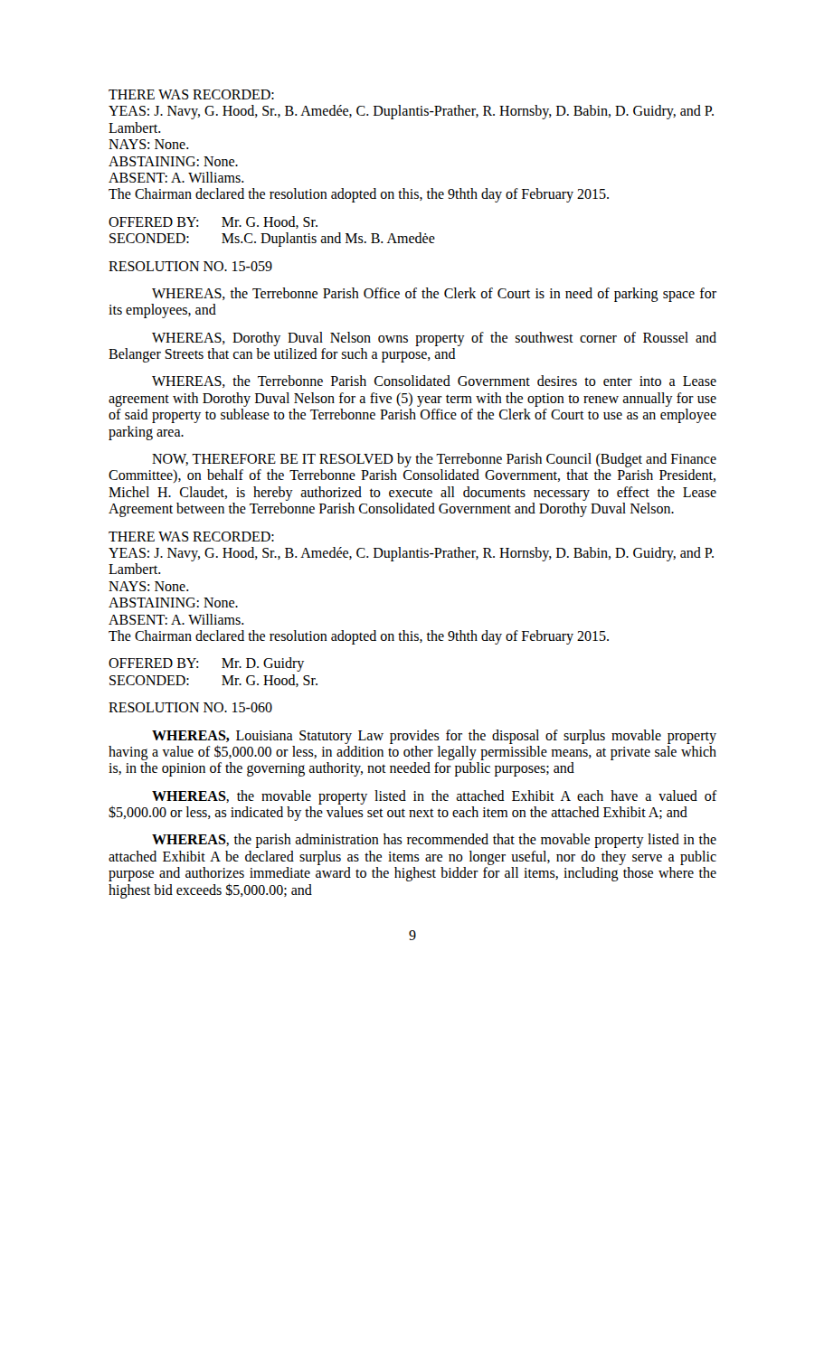THERE WAS RECORDED:
YEAS: J. Navy, G. Hood, Sr., B. Amedée, C. Duplantis-Prather, R. Hornsby, D. Babin, D. Guidry, and P. Lambert.
NAYS: None.
ABSTAINING: None.
ABSENT: A. Williams.
The Chairman declared the resolution adopted on this, the 9thth day of February 2015.
OFFERED BY: Mr. G. Hood, Sr. SECONDED: Ms.C. Duplantis and Ms. B. Amedėe
RESOLUTION NO. 15-059
WHEREAS, the Terrebonne Parish Office of the Clerk of Court is in need of parking space for its employees, and
WHEREAS, Dorothy Duval Nelson owns property of the southwest corner of Roussel and Belanger Streets that can be utilized for such a purpose, and
WHEREAS, the Terrebonne Parish Consolidated Government desires to enter into a Lease agreement with Dorothy Duval Nelson for a five (5) year term with the option to renew annually for use of said property to sublease to the Terrebonne Parish Office of the Clerk of Court to use as an employee parking area.
NOW, THEREFORE BE IT RESOLVED by the Terrebonne Parish Council (Budget and Finance Committee), on behalf of the Terrebonne Parish Consolidated Government, that the Parish President, Michel H. Claudet, is hereby authorized to execute all documents necessary to effect the Lease Agreement between the Terrebonne Parish Consolidated Government and Dorothy Duval Nelson.
THERE WAS RECORDED:
YEAS: J. Navy, G. Hood, Sr., B. Amedée, C. Duplantis-Prather, R. Hornsby, D. Babin, D. Guidry, and P. Lambert.
NAYS: None.
ABSTAINING: None.
ABSENT: A. Williams.
The Chairman declared the resolution adopted on this, the 9thth day of February 2015.
OFFERED BY: Mr. D. Guidry SECONDED: Mr. G. Hood, Sr.
RESOLUTION NO. 15-060
WHEREAS, Louisiana Statutory Law provides for the disposal of surplus movable property having a value of $5,000.00 or less, in addition to other legally permissible means, at private sale which is, in the opinion of the governing authority, not needed for public purposes; and
WHEREAS, the movable property listed in the attached Exhibit A each have a valued of $5,000.00 or less, as indicated by the values set out next to each item on the attached Exhibit A; and
WHEREAS, the parish administration has recommended that the movable property listed in the attached Exhibit A be declared surplus as the items are no longer useful, nor do they serve a public purpose and authorizes immediate award to the highest bidder for all items, including those where the highest bid exceeds $5,000.00; and
9